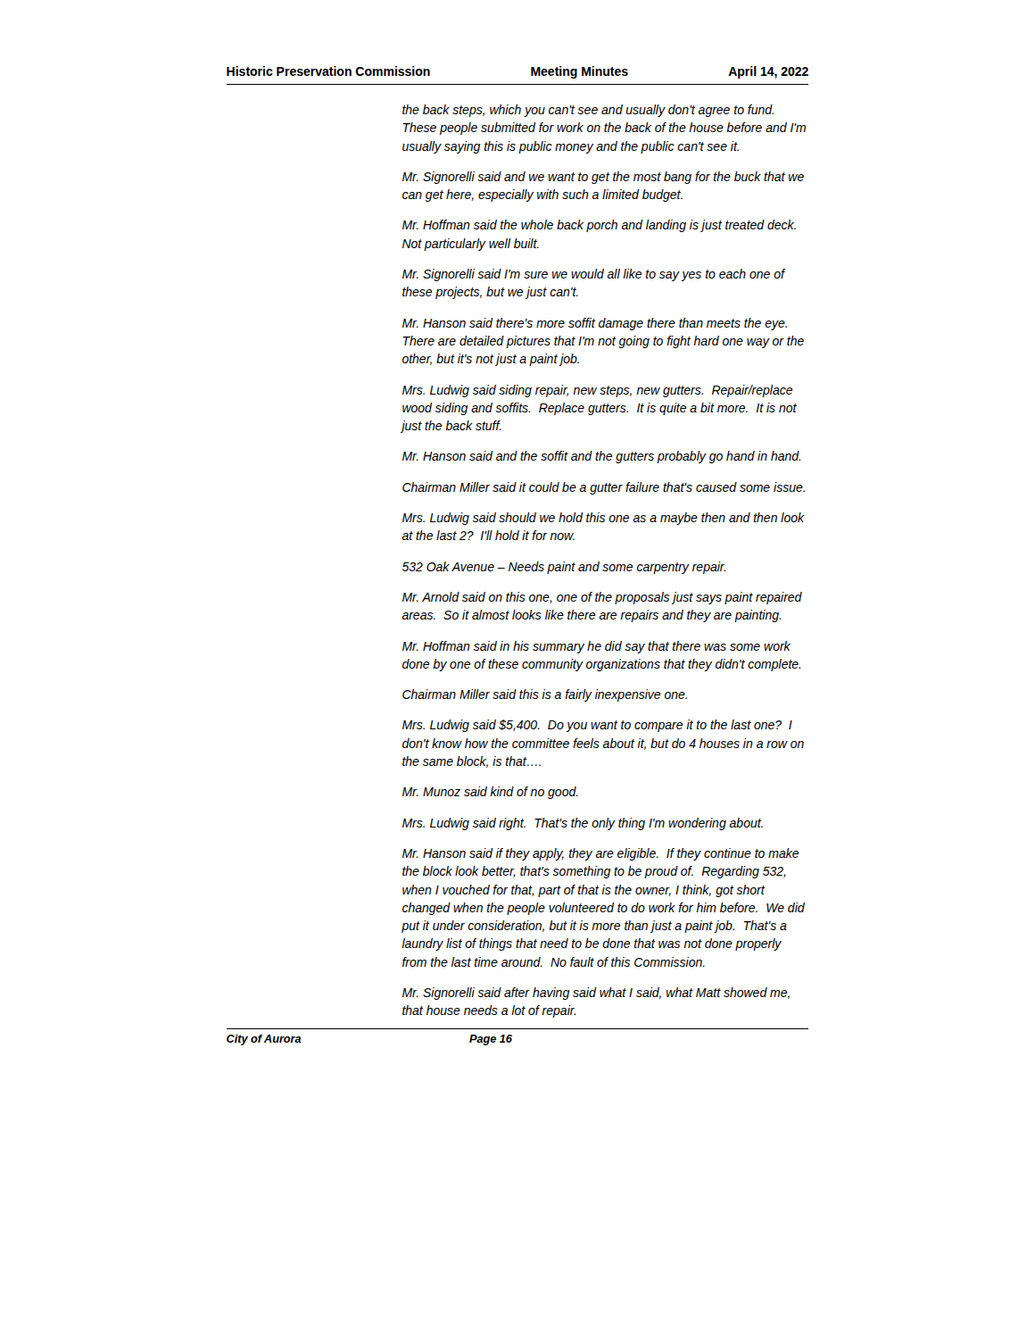Historic Preservation Commission
Meeting Minutes
April 14, 2022
the back steps, which you can't see and usually don't agree to fund. These people submitted for work on the back of the house before and I'm usually saying this is public money and the public can't see it.
Mr. Signorelli said and we want to get the most bang for the buck that we can get here, especially with such a limited budget.
Mr. Hoffman said the whole back porch and landing is just treated deck. Not particularly well built.
Mr. Signorelli said I'm sure we would all like to say yes to each one of these projects, but we just can't.
Mr. Hanson said there's more soffit damage there than meets the eye. There are detailed pictures that I'm not going to fight hard one way or the other, but it's not just a paint job.
Mrs. Ludwig said siding repair, new steps, new gutters. Repair/replace wood siding and soffits. Replace gutters. It is quite a bit more. It is not just the back stuff.
Mr. Hanson said and the soffit and the gutters probably go hand in hand.
Chairman Miller said it could be a gutter failure that's caused some issue.
Mrs. Ludwig said should we hold this one as a maybe then and then look at the last 2? I'll hold it for now.
532 Oak Avenue – Needs paint and some carpentry repair.
Mr. Arnold said on this one, one of the proposals just says paint repaired areas. So it almost looks like there are repairs and they are painting.
Mr. Hoffman said in his summary he did say that there was some work done by one of these community organizations that they didn't complete.
Chairman Miller said this is a fairly inexpensive one.
Mrs. Ludwig said $5,400. Do you want to compare it to the last one? I don't know how the committee feels about it, but do 4 houses in a row on the same block, is that….
Mr. Munoz said kind of no good.
Mrs. Ludwig said right. That's the only thing I'm wondering about.
Mr. Hanson said if they apply, they are eligible. If they continue to make the block look better, that's something to be proud of. Regarding 532, when I vouched for that, part of that is the owner, I think, got short changed when the people volunteered to do work for him before. We did put it under consideration, but it is more than just a paint job. That's a laundry list of things that need to be done that was not done properly from the last time around. No fault of this Commission.
Mr. Signorelli said after having said what I said, what Matt showed me, that house needs a lot of repair.
City of Aurora
Page 16